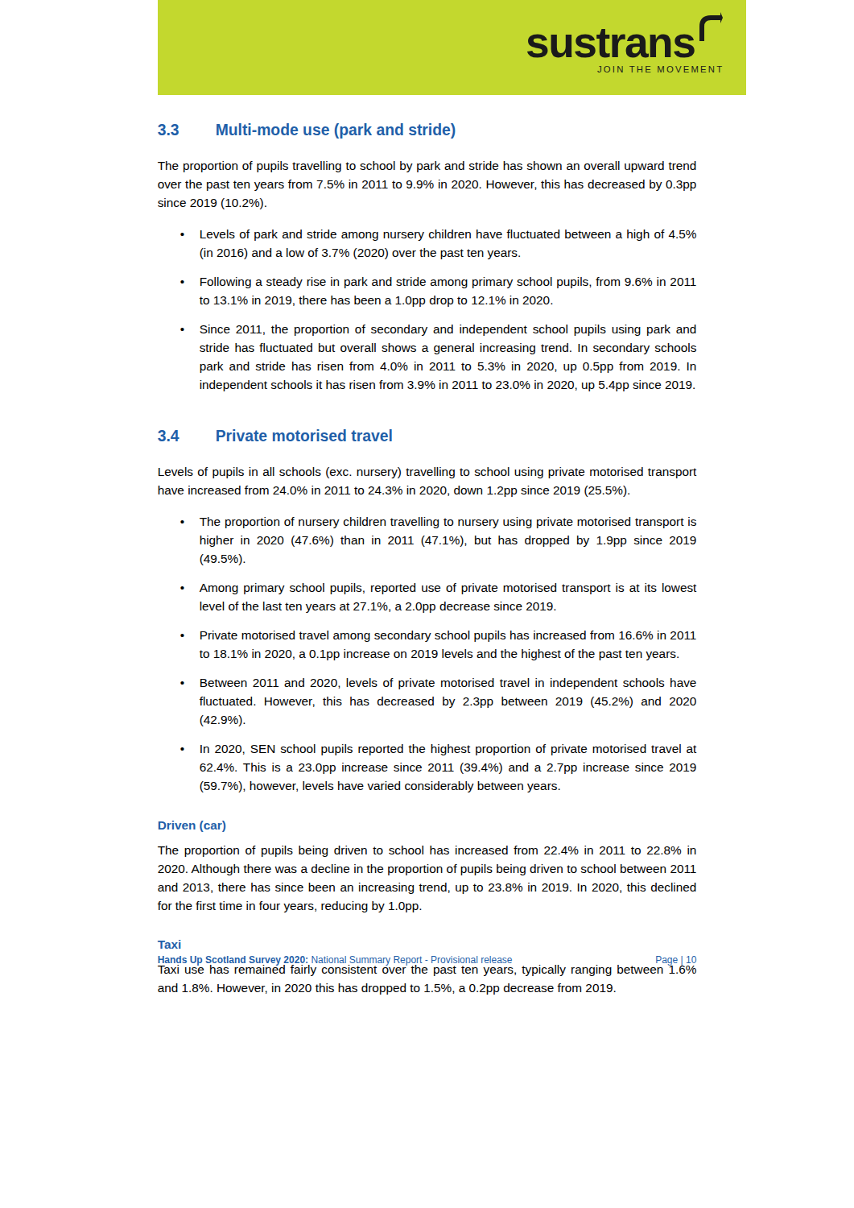sus trans
JOIN THE MOVEMENT
3.3 Multi-mode use (park and stride)
The proportion of pupils travelling to school by park and stride has shown an overall upward trend over the past ten years from 7.5% in 2011 to 9.9% in 2020. However, this has decreased by 0.3pp since 2019 (10.2%).
Levels of park and stride among nursery children have fluctuated between a high of 4.5% (in 2016) and a low of 3.7% (2020) over the past ten years.
Following a steady rise in park and stride among primary school pupils, from 9.6% in 2011 to 13.1% in 2019, there has been a 1.0pp drop to 12.1% in 2020.
Since 2011, the proportion of secondary and independent school pupils using park and stride has fluctuated but overall shows a general increasing trend. In secondary schools park and stride has risen from 4.0% in 2011 to 5.3% in 2020, up 0.5pp from 2019. In independent schools it has risen from 3.9% in 2011 to 23.0% in 2020, up 5.4pp since 2019.
3.4 Private motorised travel
Levels of pupils in all schools (exc. nursery) travelling to school using private motorised transport have increased from 24.0% in 2011 to 24.3% in 2020, down 1.2pp since 2019 (25.5%).
The proportion of nursery children travelling to nursery using private motorised transport is higher in 2020 (47.6%) than in 2011 (47.1%), but has dropped by 1.9pp since 2019 (49.5%).
Among primary school pupils, reported use of private motorised transport is at its lowest level of the last ten years at 27.1%, a 2.0pp decrease since 2019.
Private motorised travel among secondary school pupils has increased from 16.6% in 2011 to 18.1% in 2020, a 0.1pp increase on 2019 levels and the highest of the past ten years.
Between 2011 and 2020, levels of private motorised travel in independent schools have fluctuated. However, this has decreased by 2.3pp between 2019 (45.2%) and 2020 (42.9%).
In 2020, SEN school pupils reported the highest proportion of private motorised travel at 62.4%. This is a 23.0pp increase since 2011 (39.4%) and a 2.7pp increase since 2019 (59.7%), however, levels have varied considerably between years.
Driven (car)
The proportion of pupils being driven to school has increased from 22.4% in 2011 to 22.8% in 2020. Although there was a decline in the proportion of pupils being driven to school between 2011 and 2013, there has since been an increasing trend, up to 23.8% in 2019. In 2020, this declined for the first time in four years, reducing by 1.0pp.
Taxi
Taxi use has remained fairly consistent over the past ten years, typically ranging between 1.6% and 1.8%. However, in 2020 this has dropped to 1.5%, a 0.2pp decrease from 2019.
Hands Up Scotland Survey 2020: National Summary Report - Provisional release
Page | 10